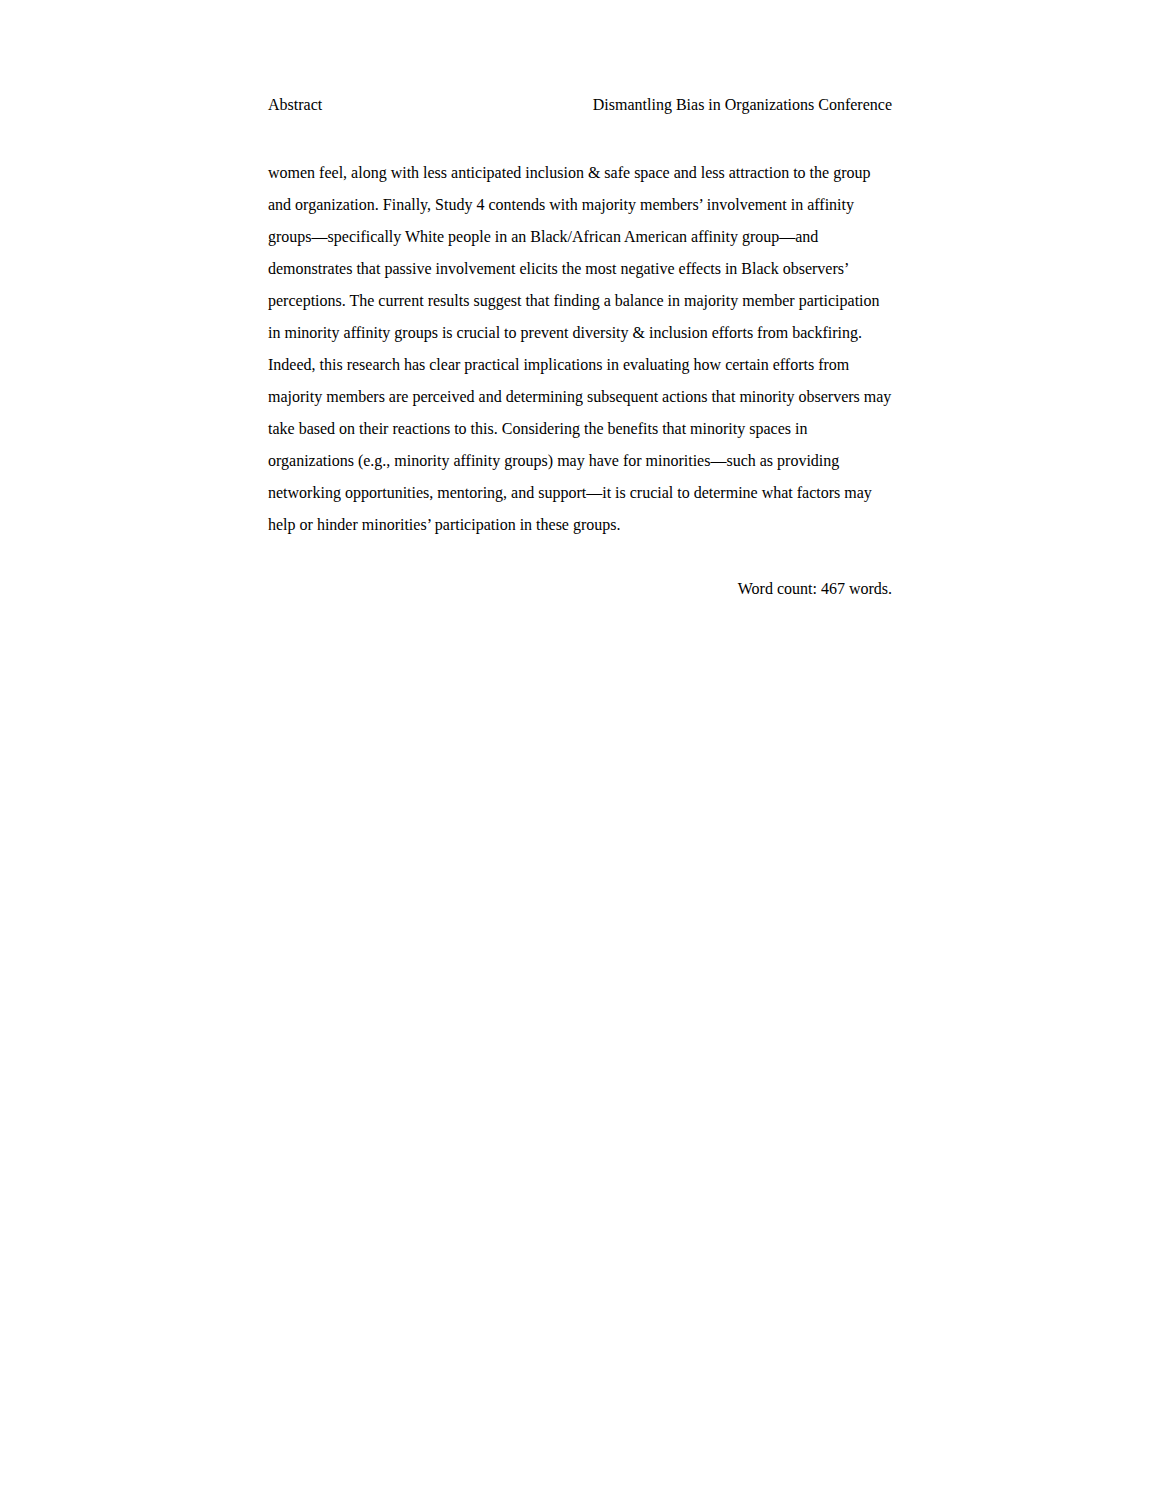Abstract Dismantling Bias in Organizations Conference
women feel, along with less anticipated inclusion & safe space and less attraction to the group and organization. Finally, Study 4 contends with majority members’ involvement in affinity groups—specifically White people in an Black/African American affinity group—and demonstrates that passive involvement elicits the most negative effects in Black observers’ perceptions. The current results suggest that finding a balance in majority member participation in minority affinity groups is crucial to prevent diversity & inclusion efforts from backfiring. Indeed, this research has clear practical implications in evaluating how certain efforts from majority members are perceived and determining subsequent actions that minority observers may take based on their reactions to this. Considering the benefits that minority spaces in organizations (e.g., minority affinity groups) may have for minorities—such as providing networking opportunities, mentoring, and support—it is crucial to determine what factors may help or hinder minorities’ participation in these groups.
Word count: 467 words.